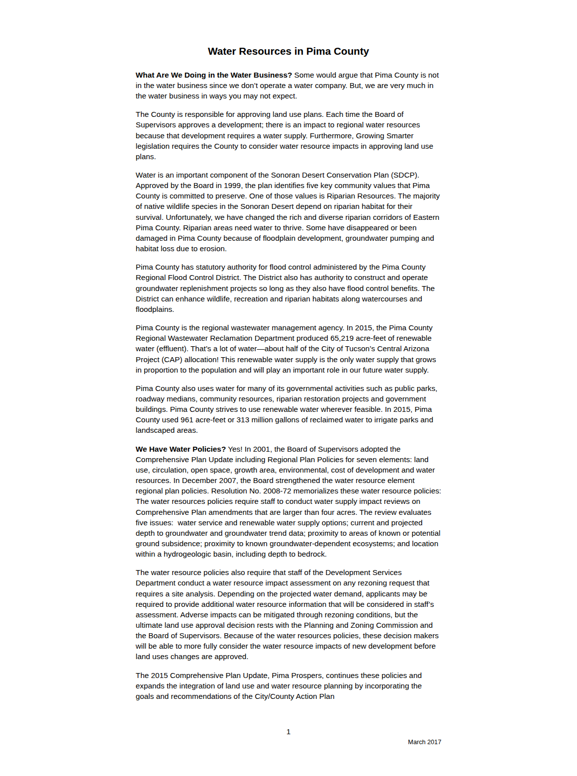Water Resources in Pima County
What Are We Doing in the Water Business? Some would argue that Pima County is not in the water business since we don’t operate a water company. But, we are very much in the water business in ways you may not expect.
The County is responsible for approving land use plans. Each time the Board of Supervisors approves a development; there is an impact to regional water resources because that development requires a water supply. Furthermore, Growing Smarter legislation requires the County to consider water resource impacts in approving land use plans.
Water is an important component of the Sonoran Desert Conservation Plan (SDCP). Approved by the Board in 1999, the plan identifies five key community values that Pima County is committed to preserve. One of those values is Riparian Resources. The majority of native wildlife species in the Sonoran Desert depend on riparian habitat for their survival. Unfortunately, we have changed the rich and diverse riparian corridors of Eastern Pima County. Riparian areas need water to thrive. Some have disappeared or been damaged in Pima County because of floodplain development, groundwater pumping and habitat loss due to erosion.
Pima County has statutory authority for flood control administered by the Pima County Regional Flood Control District. The District also has authority to construct and operate groundwater replenishment projects so long as they also have flood control benefits. The District can enhance wildlife, recreation and riparian habitats along watercourses and floodplains.
Pima County is the regional wastewater management agency. In 2015, the Pima County Regional Wastewater Reclamation Department produced 65,219 acre-feet of renewable water (effluent). That’s a lot of water—about half of the City of Tucson’s Central Arizona Project (CAP) allocation! This renewable water supply is the only water supply that grows in proportion to the population and will play an important role in our future water supply.
Pima County also uses water for many of its governmental activities such as public parks, roadway medians, community resources, riparian restoration projects and government buildings. Pima County strives to use renewable water wherever feasible. In 2015, Pima County used 961 acre-feet or 313 million gallons of reclaimed water to irrigate parks and landscaped areas.
We Have Water Policies? Yes! In 2001, the Board of Supervisors adopted the Comprehensive Plan Update including Regional Plan Policies for seven elements: land use, circulation, open space, growth area, environmental, cost of development and water resources. In December 2007, the Board strengthened the water resource element regional plan policies. Resolution No. 2008-72 memorializes these water resource policies: The water resources policies require staff to conduct water supply impact reviews on Comprehensive Plan amendments that are larger than four acres. The review evaluates five issues: water service and renewable water supply options; current and projected depth to groundwater and groundwater trend data; proximity to areas of known or potential ground subsidence; proximity to known groundwater-dependent ecosystems; and location within a hydrogeologic basin, including depth to bedrock.
The water resource policies also require that staff of the Development Services Department conduct a water resource impact assessment on any rezoning request that requires a site analysis. Depending on the projected water demand, applicants may be required to provide additional water resource information that will be considered in staff’s assessment. Adverse impacts can be mitigated through rezoning conditions, but the ultimate land use approval decision rests with the Planning and Zoning Commission and the Board of Supervisors. Because of the water resources policies, these decision makers will be able to more fully consider the water resource impacts of new development before land uses changes are approved.
The 2015 Comprehensive Plan Update, Pima Prospers, continues these policies and expands the integration of land use and water resource planning by incorporating the goals and recommendations of the City/County Action Plan
1
March 2017